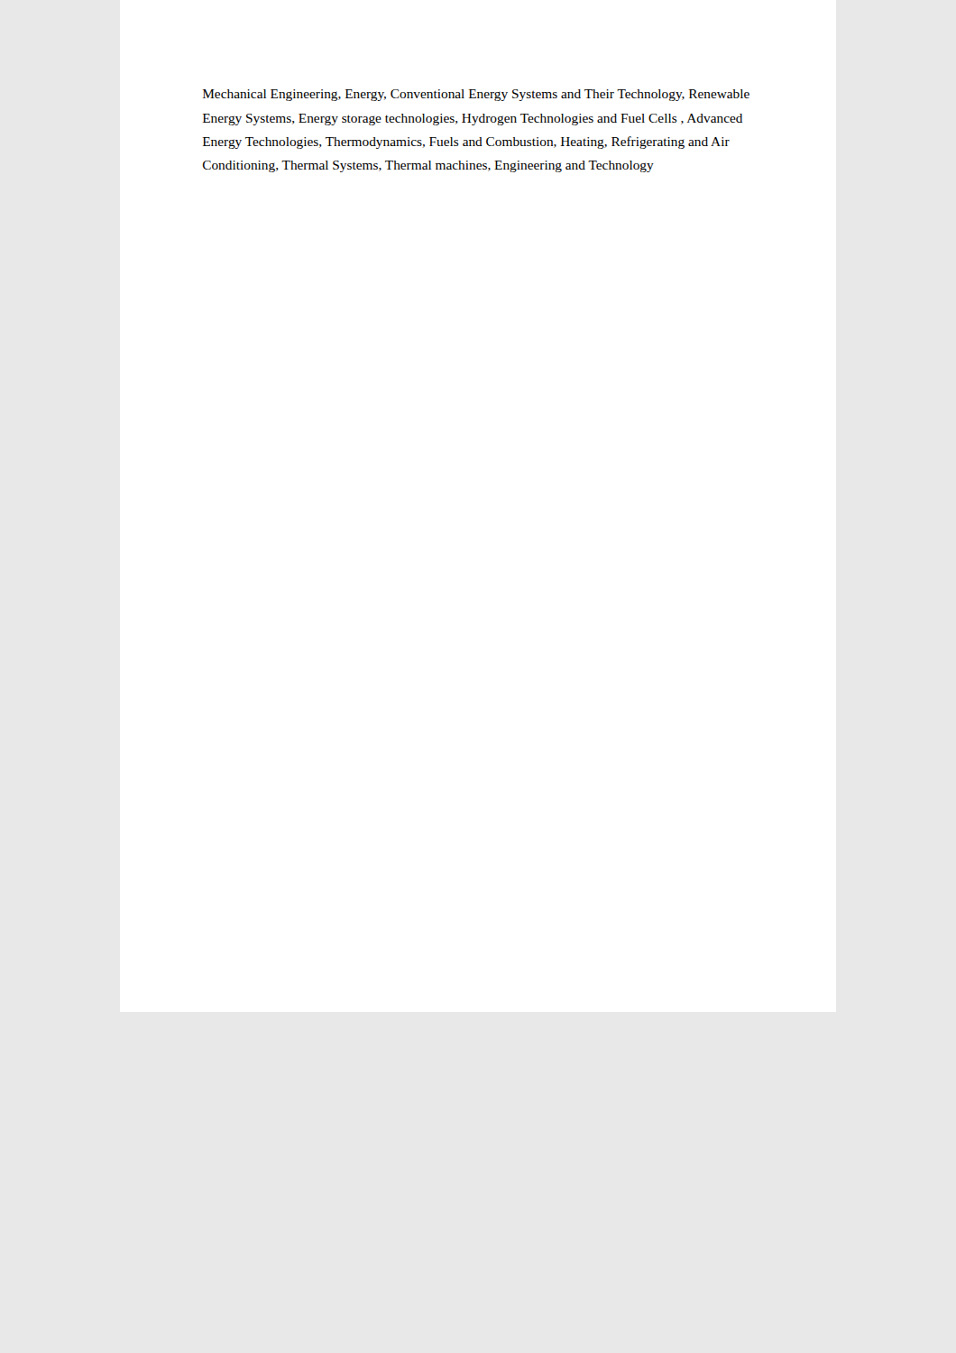Mechanical Engineering, Energy, Conventional Energy Systems and Their Technology, Renewable Energy Systems, Energy storage technologies, Hydrogen Technologies and Fuel Cells , Advanced Energy Technologies, Thermodynamics, Fuels and Combustion, Heating, Refrigerating and Air Conditioning, Thermal Systems, Thermal machines, Engineering and Technology